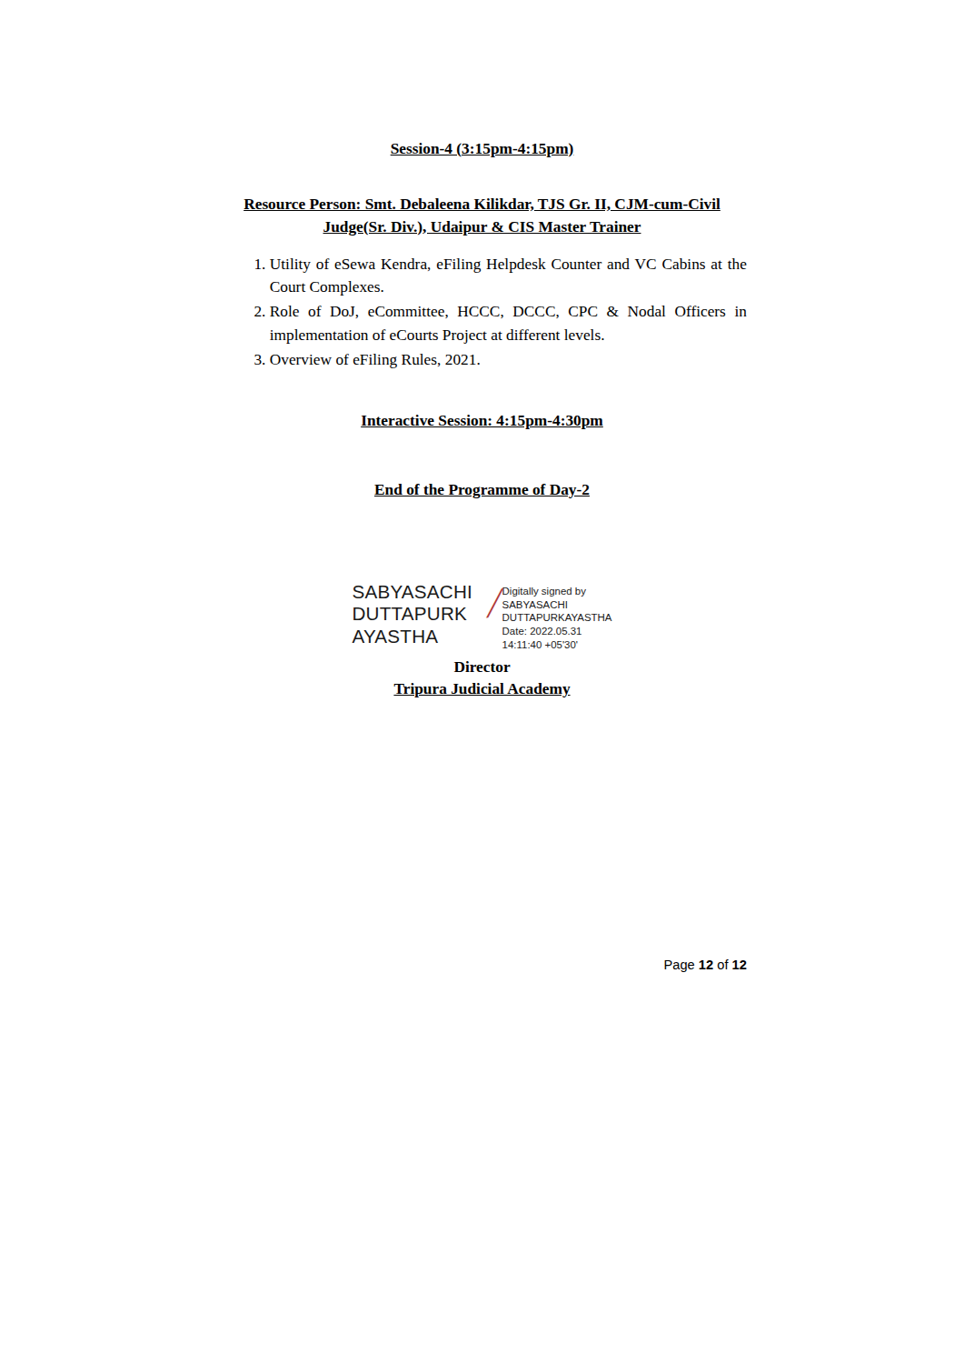Session-4 (3:15pm-4:15pm)
Resource Person: Smt. Debaleena Kilikdar, TJS Gr. II, CJM-cum-Civil Judge(Sr. Div.), Udaipur & CIS Master Trainer
Utility of eSewa Kendra, eFiling Helpdesk Counter and VC Cabins at the Court Complexes.
Role of DoJ, eCommittee, HCCC, DCCC, CPC & Nodal Officers in implementation of eCourts Project at different levels.
Overview of eFiling Rules, 2021.
Interactive Session: 4:15pm-4:30pm
End of the Programme of Day-2
SABYASACHI
DUTTAPURK
AYASTHA ⁄
Digitally signed by
SABYASACHI
DUTTAPURKAYASTHA
Date: 2022.05.31
14:11:40 +05'30'
Director
Tripura Judicial Academy
Page 12 of 12